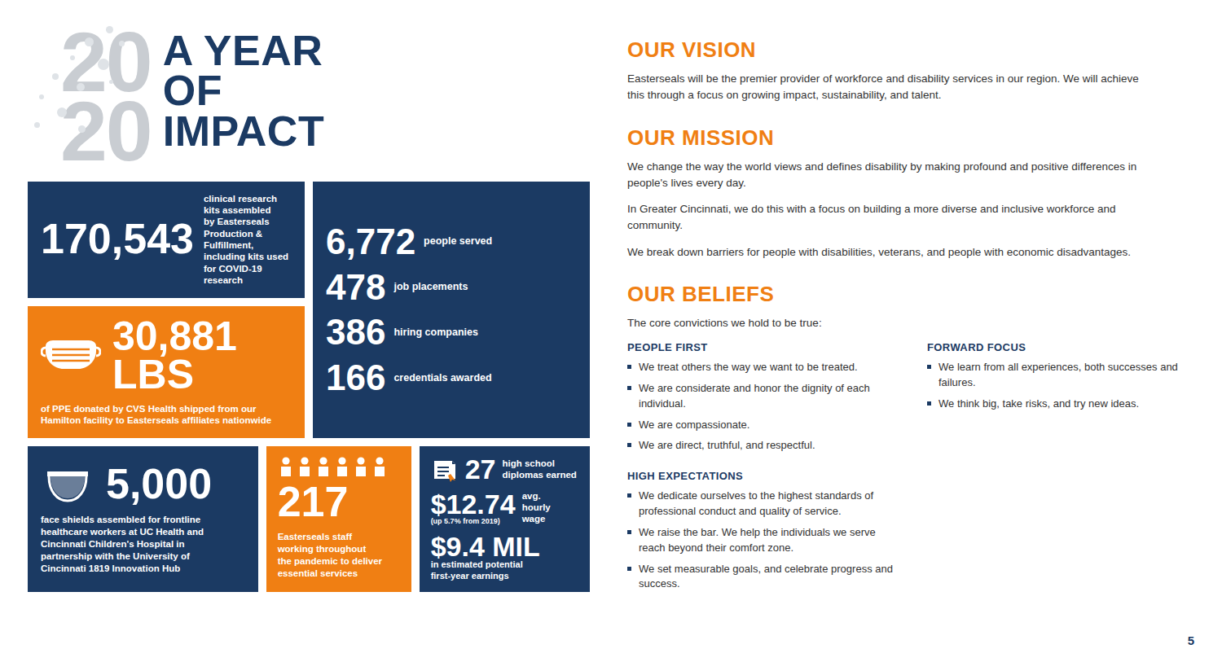2020
A YEAR OF IMPACT
170,543
clinical research kits assembled
by Easterseals Production &
Fulfillment, including kits used
for COVID-19 research
6,772
people served
478
job placements
386
hiring companies
166
credentials awarded
30,881 LBS
of PPE donated by CVS Health shipped from our
Hamilton facility to Easterseals affiliates nationwide
5,000
face shields assembled for frontline
healthcare workers at UC Health and
Cincinnati Children's Hospital in
partnership with the University of
Cincinnati 1819 Innovation Hub
217
Easterseals staff
working throughout
the pandemic to deliver
essential services
27
high school
diplomas earned
$12.74
(up 5.7% from 2019)
avg.
hourly
wage
$9.4 MIL
in estimated potential
first-year earnings
Our Vision
Easterseals will be the premier provider of workforce and disability services in our region. We will achieve this through a focus on growing impact, sustainability, and talent.
Our Mission
We change the way the world views and defines disability by making profound and positive differences in people's lives every day.
In Greater Cincinnati, we do this with a focus on building a more diverse and inclusive workforce and community.
We break down barriers for people with disabilities, veterans, and people with economic disadvantages.
Our Beliefs
The core convictions we hold to be true:
People First
We treat others the way we want to be treated.
We are considerate and honor the dignity of each individual.
We are compassionate.
We are direct, truthful, and respectful.
High Expectations
We dedicate ourselves to the highest standards of professional conduct and quality of service.
We raise the bar. We help the individuals we serve reach beyond their comfort zone.
We set measurable goals, and celebrate progress and success.
Forward Focus
We learn from all experiences, both successes and failures.
We think big, take risks, and try new ideas.
5